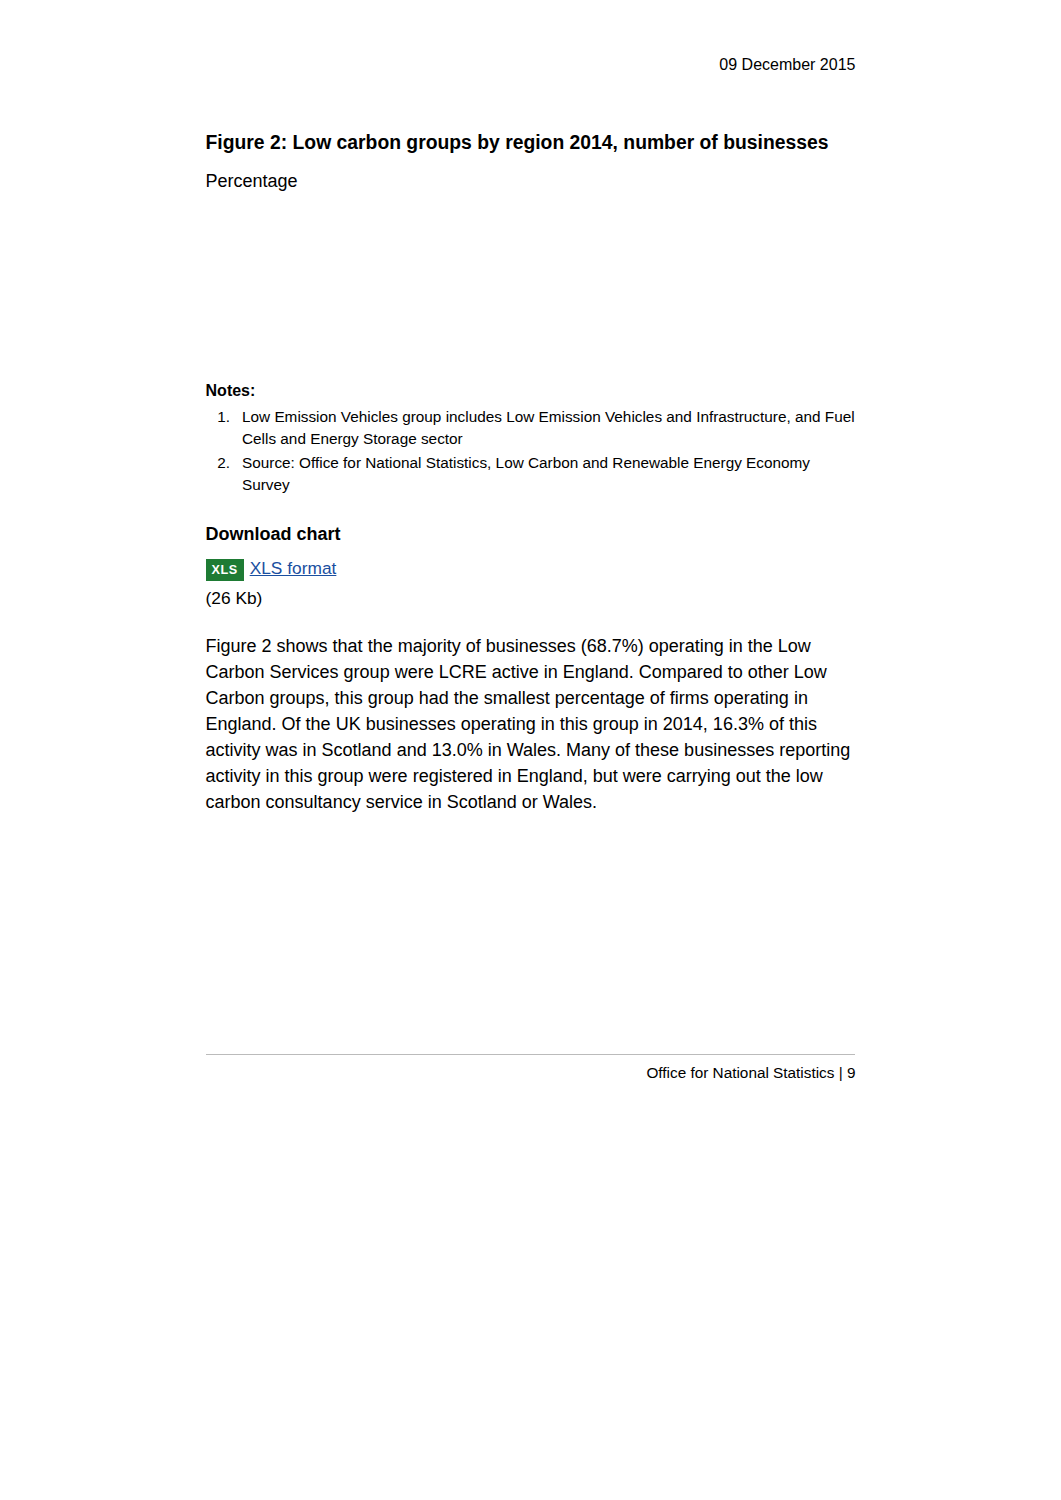09 December 2015
Figure 2: Low carbon groups by region 2014, number of businesses
Percentage
Notes:
Low Emission Vehicles group includes Low Emission Vehicles and Infrastructure, and Fuel Cells and Energy Storage sector
Source: Office for National Statistics, Low Carbon and Renewable Energy Economy Survey
Download chart
XLS XLS format
(26 Kb)
Figure 2 shows that the majority of businesses (68.7%) operating in the Low Carbon Services group were LCRE active in England. Compared to other Low Carbon groups, this group had the smallest percentage of firms operating in England. Of the UK businesses operating in this group in 2014, 16.3% of this activity was in Scotland and 13.0% in Wales. Many of these businesses reporting activity in this group were registered in England, but were carrying out the low carbon consultancy service in Scotland or Wales.
Office for National Statistics | 9